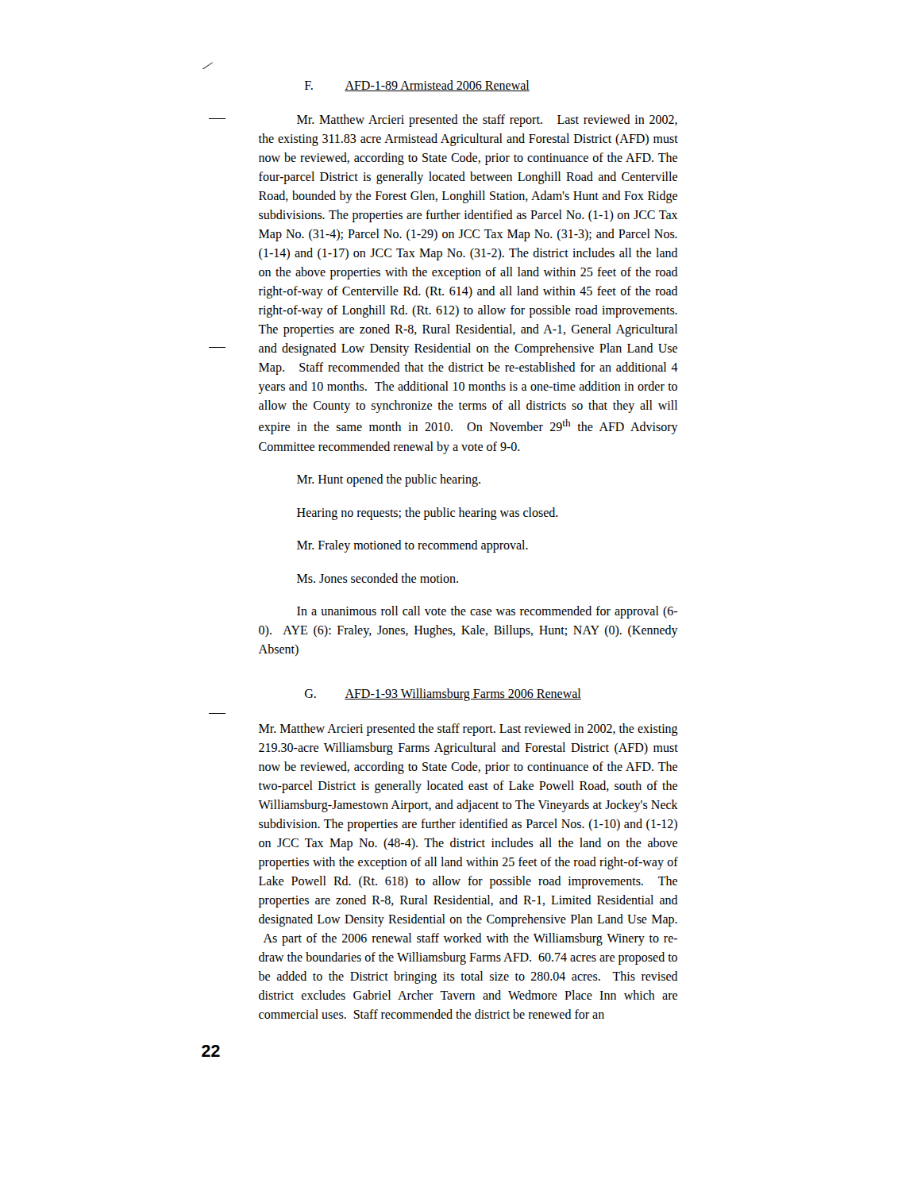∕
F. AFD-1-89 Armistead 2006 Renewal
Mr. Matthew Arcieri presented the staff report. Last reviewed in 2002, the existing 311.83 acre Armistead Agricultural and Forestal District (AFD) must now be reviewed, according to State Code, prior to continuance of the AFD. The four-parcel District is generally located between Longhill Road and Centerville Road, bounded by the Forest Glen, Longhill Station, Adam's Hunt and Fox Ridge subdivisions. The properties are further identified as Parcel No. (1-1) on JCC Tax Map No. (31-4); Parcel No. (1-29) on JCC Tax Map No. (31-3); and Parcel Nos. (1-14) and (1-17) on JCC Tax Map No. (31-2). The district includes all the land on the above properties with the exception of all land within 25 feet of the road right-of-way of Centerville Rd. (Rt. 614) and all land within 45 feet of the road right-of-way of Longhill Rd. (Rt. 612) to allow for possible road improvements. The properties are zoned R-8, Rural Residential, and A-1, General Agricultural and designated Low Density Residential on the Comprehensive Plan Land Use Map. Staff recommended that the district be re-established for an additional 4 years and 10 months. The additional 10 months is a one-time addition in order to allow the County to synchronize the terms of all districts so that they all will expire in the same month in 2010. On November 29th the AFD Advisory Committee recommended renewal by a vote of 9-0.
Mr. Hunt opened the public hearing.
Hearing no requests; the public hearing was closed.
Mr. Fraley motioned to recommend approval.
Ms. Jones seconded the motion.
In a unanimous roll call vote the case was recommended for approval (6-0). AYE (6): Fraley, Jones, Hughes, Kale, Billups, Hunt; NAY (0). (Kennedy Absent)
G. AFD-1-93 Williamsburg Farms 2006 Renewal
Mr. Matthew Arcieri presented the staff report. Last reviewed in 2002, the existing 219.30-acre Williamsburg Farms Agricultural and Forestal District (AFD) must now be reviewed, according to State Code, prior to continuance of the AFD. The two-parcel District is generally located east of Lake Powell Road, south of the Williamsburg-Jamestown Airport, and adjacent to The Vineyards at Jockey's Neck subdivision. The properties are further identified as Parcel Nos. (1-10) and (1-12) on JCC Tax Map No. (48-4). The district includes all the land on the above properties with the exception of all land within 25 feet of the road right-of-way of Lake Powell Rd. (Rt. 618) to allow for possible road improvements. The properties are zoned R-8, Rural Residential, and R-1, Limited Residential and designated Low Density Residential on the Comprehensive Plan Land Use Map. As part of the 2006 renewal staff worked with the Williamsburg Winery to re-draw the boundaries of the Williamsburg Farms AFD. 60.74 acres are proposed to be added to the District bringing its total size to 280.04 acres. This revised district excludes Gabriel Archer Tavern and Wedmore Place Inn which are commercial uses. Staff recommended the district be renewed for an
22